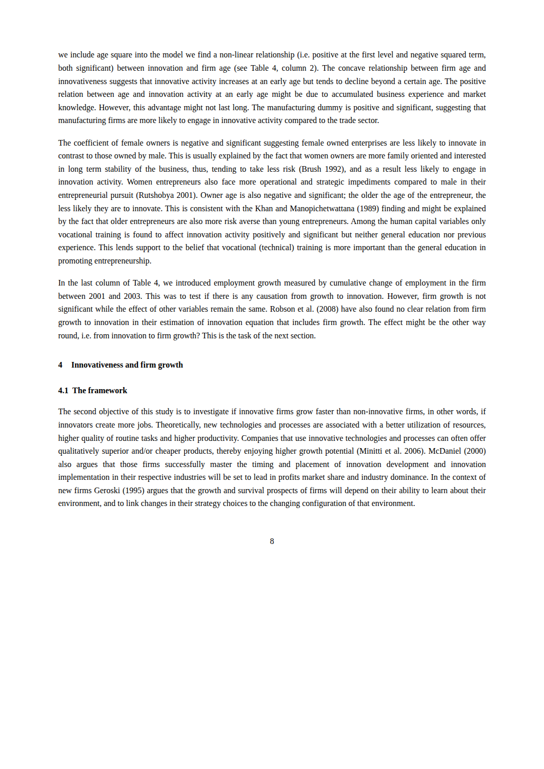we include age square into the model we find a non-linear relationship (i.e. positive at the first level and negative squared term, both significant) between innovation and firm age (see Table 4, column 2). The concave relationship between firm age and innovativeness suggests that innovative activity increases at an early age but tends to decline beyond a certain age. The positive relation between age and innovation activity at an early age might be due to accumulated business experience and market knowledge. However, this advantage might not last long. The manufacturing dummy is positive and significant, suggesting that manufacturing firms are more likely to engage in innovative activity compared to the trade sector.
The coefficient of female owners is negative and significant suggesting female owned enterprises are less likely to innovate in contrast to those owned by male. This is usually explained by the fact that women owners are more family oriented and interested in long term stability of the business, thus, tending to take less risk (Brush 1992), and as a result less likely to engage in innovation activity. Women entrepreneurs also face more operational and strategic impediments compared to male in their entrepreneurial pursuit (Rutshobya 2001). Owner age is also negative and significant; the older the age of the entrepreneur, the less likely they are to innovate. This is consistent with the Khan and Manopichetwattana (1989) finding and might be explained by the fact that older entrepreneurs are also more risk averse than young entrepreneurs. Among the human capital variables only vocational training is found to affect innovation activity positively and significant but neither general education nor previous experience. This lends support to the belief that vocational (technical) training is more important than the general education in promoting entrepreneurship.
In the last column of Table 4, we introduced employment growth measured by cumulative change of employment in the firm between 2001 and 2003. This was to test if there is any causation from growth to innovation. However, firm growth is not significant while the effect of other variables remain the same. Robson et al. (2008) have also found no clear relation from firm growth to innovation in their estimation of innovation equation that includes firm growth. The effect might be the other way round, i.e. from innovation to firm growth? This is the task of the next section.
4 Innovativeness and firm growth
4.1 The framework
The second objective of this study is to investigate if innovative firms grow faster than non-innovative firms, in other words, if innovators create more jobs. Theoretically, new technologies and processes are associated with a better utilization of resources, higher quality of routine tasks and higher productivity. Companies that use innovative technologies and processes can often offer qualitatively superior and/or cheaper products, thereby enjoying higher growth potential (Minitti et al. 2006). McDaniel (2000) also argues that those firms successfully master the timing and placement of innovation development and innovation implementation in their respective industries will be set to lead in profits market share and industry dominance. In the context of new firms Geroski (1995) argues that the growth and survival prospects of firms will depend on their ability to learn about their environment, and to link changes in their strategy choices to the changing configuration of that environment.
8